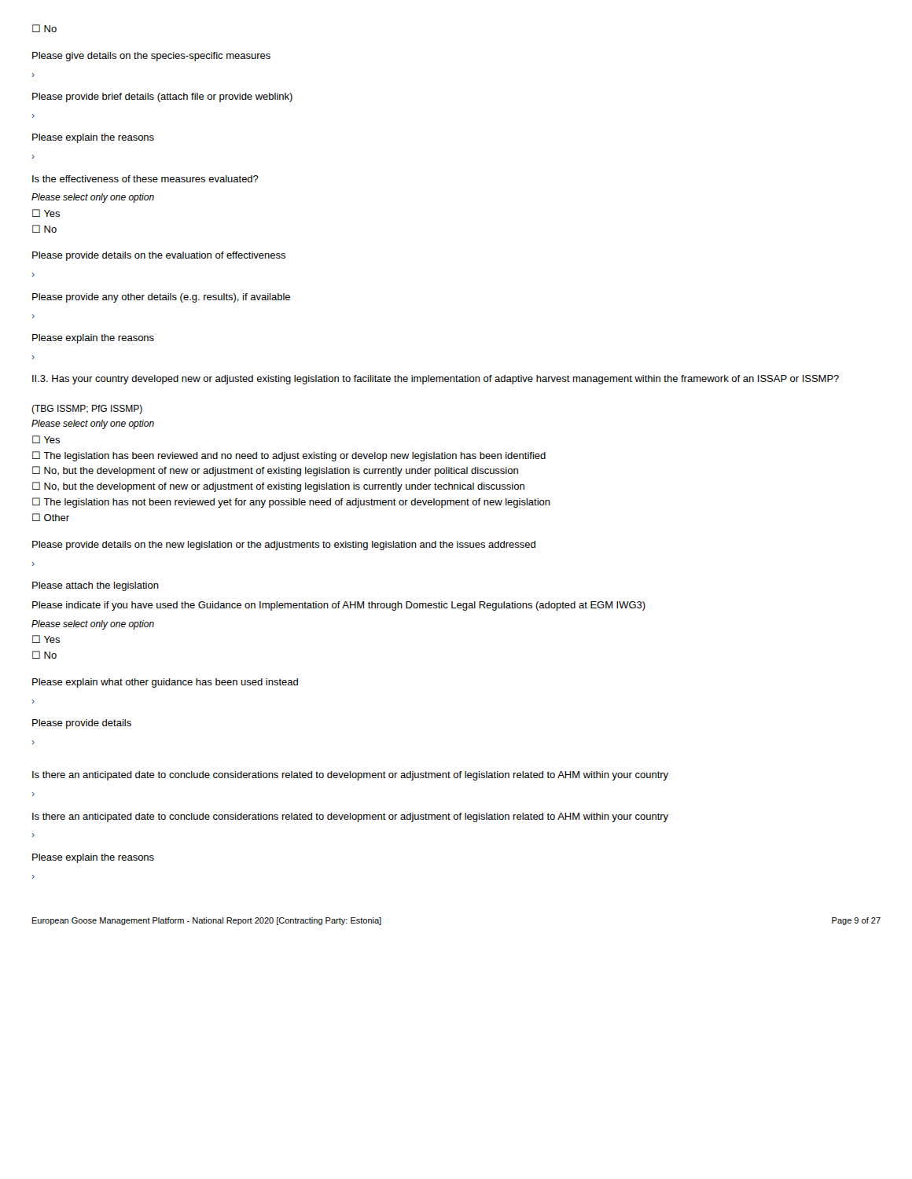☐ No
Please give details on the species-specific measures
›
Please provide brief details (attach file or provide weblink)
›
Please explain the reasons
›
Is the effectiveness of these measures evaluated?
Please select only one option
☐ Yes
☐ No
Please provide details on the evaluation of effectiveness
›
Please provide any other details (e.g. results), if available
›
Please explain the reasons
›
II.3. Has your country developed new or adjusted existing legislation to facilitate the implementation of adaptive harvest management within the framework of an ISSAP or ISSMP?
(TBG ISSMP; PfG ISSMP)
Please select only one option
☐ Yes
☐ The legislation has been reviewed and no need to adjust existing or develop new legislation has been identified
☐ No, but the development of new or adjustment of existing legislation is currently under political discussion
☐ No, but the development of new or adjustment of existing legislation is currently under technical discussion
☐ The legislation has not been reviewed yet for any possible need of adjustment or development of new legislation
☐ Other
Please provide details on the new legislation or the adjustments to existing legislation and the issues addressed
›
Please attach the legislation
Please indicate if you have used the Guidance on Implementation of AHM through Domestic Legal Regulations (adopted at EGM IWG3)
Please select only one option
☐ Yes
☐ No
Please explain what other guidance has been used instead
›
Please provide details
›
Is there an anticipated date to conclude considerations related to development or adjustment of legislation related to AHM within your country
›
Is there an anticipated date to conclude considerations related to development or adjustment of legislation related to AHM within your country
›
Please explain the reasons
›
European Goose Management Platform - National Report 2020 [Contracting Party: Estonia]
Page 9 of 27